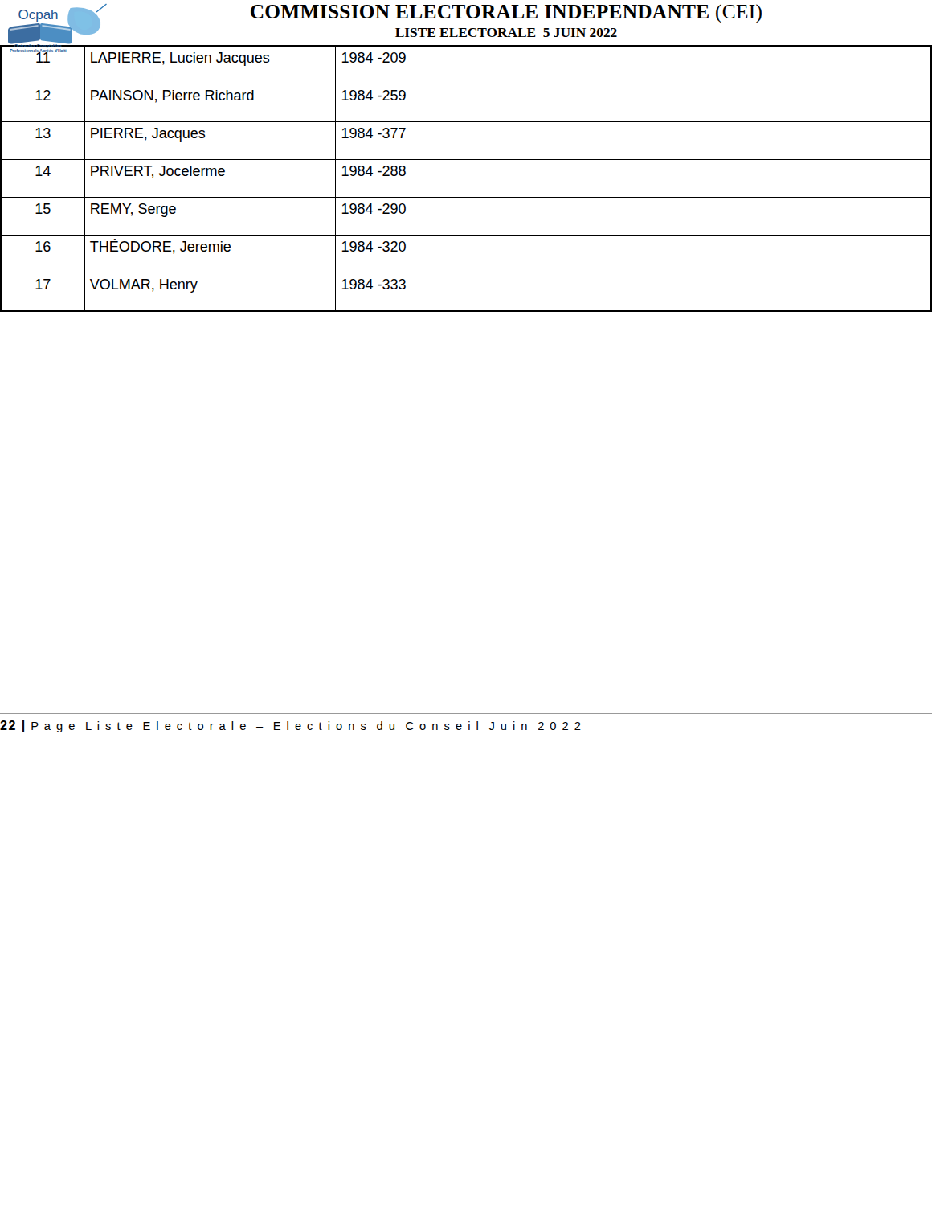Ocpah Ordre des Comptables Professionnels Agréés d'Haïti
COMMISSION ELECTORALE INDEPENDANTE (CEI)
LISTE ELECTORALE 5 JUIN 2022
| 11 | LAPIERRE, Lucien Jacques | 1984 -209 | | |
| 12 | PAINSON, Pierre Richard | 1984 -259 | | |
| 13 | PIERRE, Jacques | 1984 -377 | | |
| 14 | PRIVERT, Jocelerme | 1984 -288 | | |
| 15 | REMY, Serge | 1984 -290 | | |
| 16 | THÉODORE, Jeremie | 1984 -320 | | |
| 17 | VOLMAR, Henry | 1984 -333 | | |
22 | P a g e L i s t e E l e c t o r a l e – E l e c t i o n s d u C o n s e i l J u i n 2 0 2 2